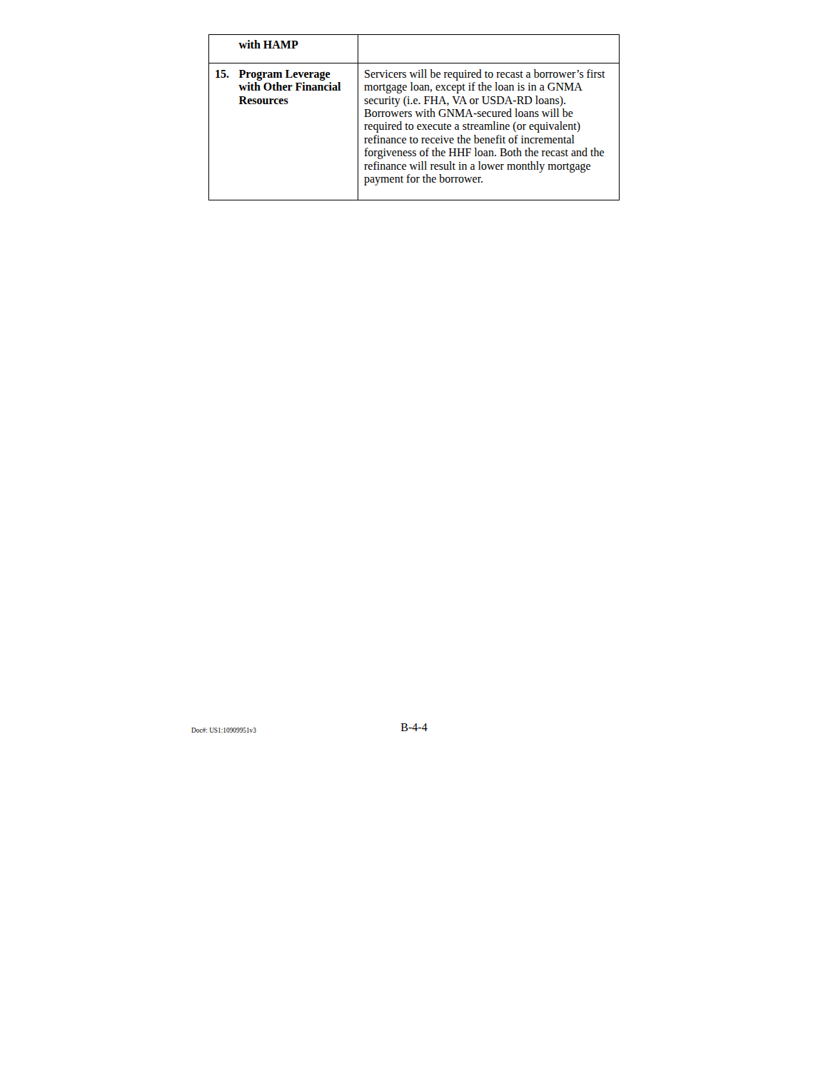| with HAMP | |
| 15. Program Leverage with Other Financial Resources | Servicers will be required to recast a borrower’s first mortgage loan, except if the loan is in a GNMA security (i.e. FHA, VA or USDA-RD loans). Borrowers with GNMA-secured loans will be required to execute a streamline (or equivalent) refinance to receive the benefit of incremental forgiveness of the HHF loan. Both the recast and the refinance will result in a lower monthly mortgage payment for the borrower. |
B-4-4
Doc#: US1:10909951v3